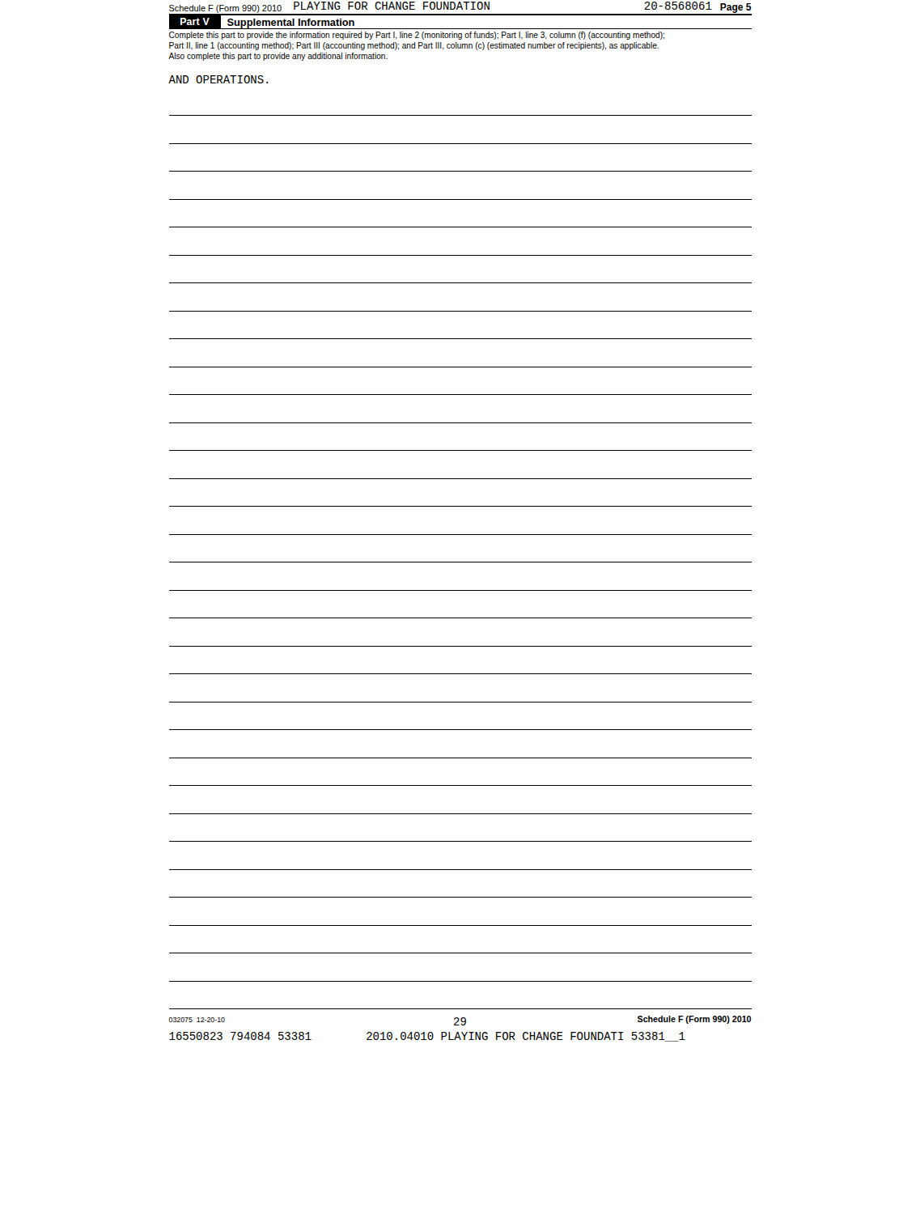Schedule F (Form 990) 2010
PLAYING FOR CHANGE FOUNDATION
20-8568061 Page 5
Part V
Supplemental Information
Complete this part to provide the information required by Part I, line 2 (monitoring of funds); Part I, line 3, column (f) (accounting method);
Part II, line 1 (accounting method); Part III (accounting method); and Part III, column (c) (estimated number of recipients), as applicable.
Also complete this part to provide any additional information.
AND OPERATIONS.
032075 12-20-10
Schedule F (Form 990) 2010
29
16550823 794084 53381 2010.04010 PLAYING FOR CHANGE FOUNDATI 53381__1